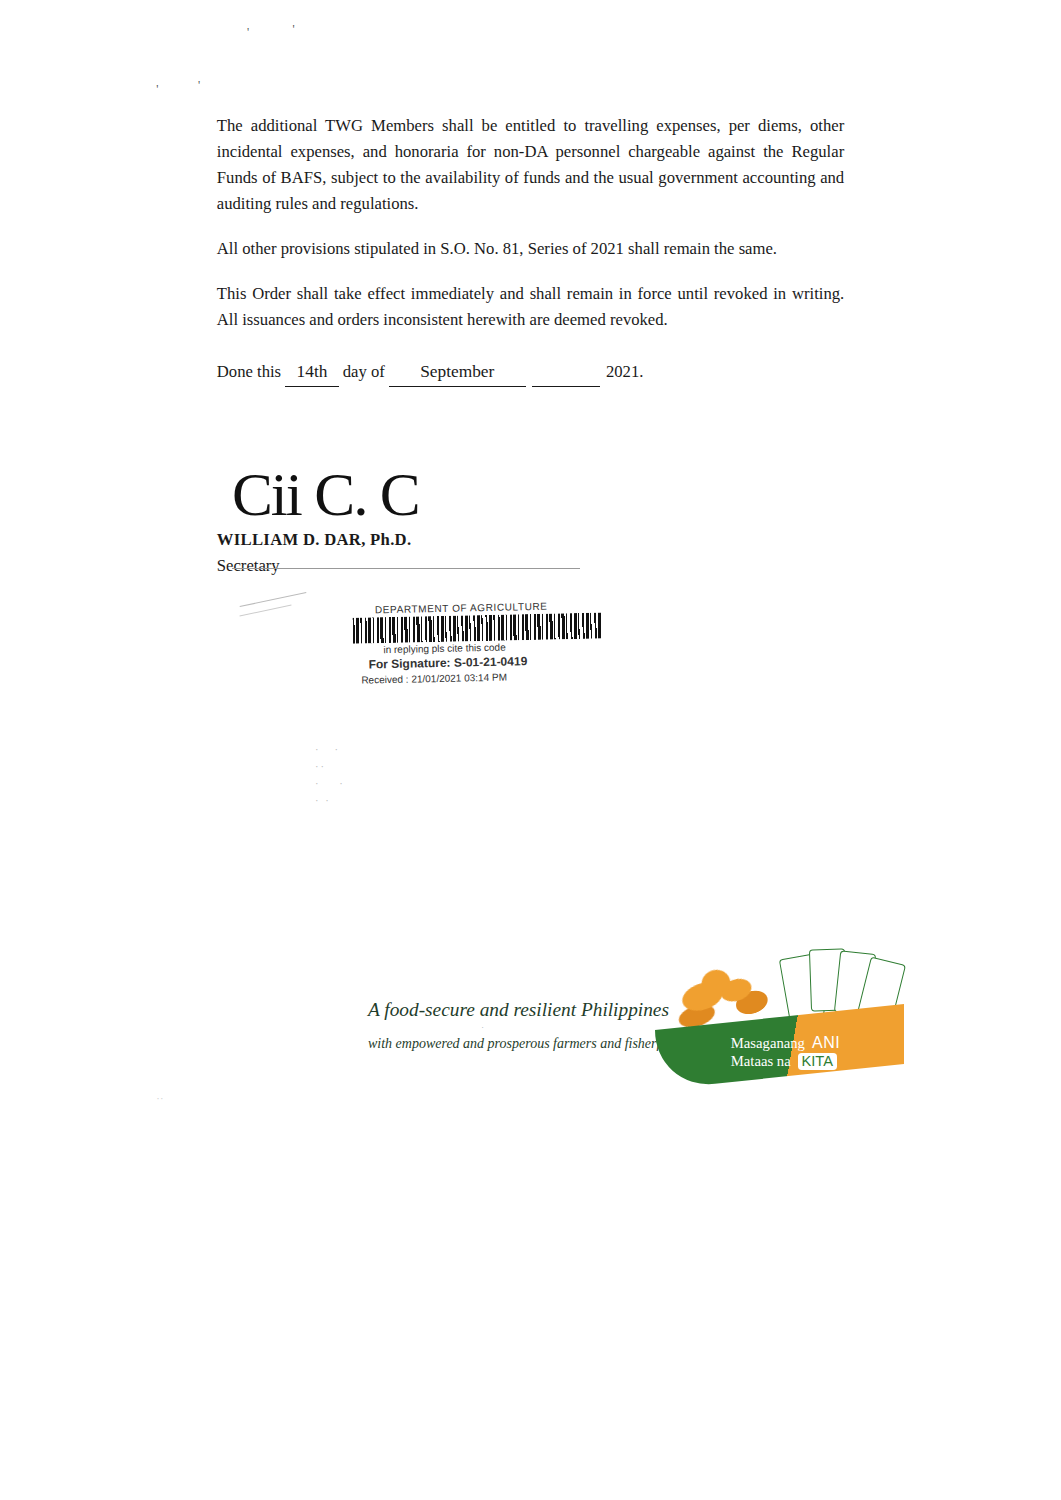' ' ' '
The additional TWG Members shall be entitled to travelling expenses, per diems, other incidental expenses, and honoraria for non-DA personnel chargeable against the Regular Funds of BAFS, subject to the availability of funds and the usual government accounting and auditing rules and regulations.
All other provisions stipulated in S.O. No. 81, Series of 2021 shall remain the same.
This Order shall take effect immediately and shall remain in force until revoked in writing. All issuances and orders inconsistent herewith are deemed revoked.
Done this 14th day of September 2021.
Cii C. C
WILLIAM D. DAR, Ph.D.
Secretary
DEPARTMENT OF AGRICULTURE
in replying pls cite this code
For Signature: S-01-21-0419
Received : 21/01/2021 03:14 PM
· · ·· · · · ·
A food-secure and resilient Philippines
with empowered and prosperous farmers and fisherfolk
·
Masaganang ANI
Mataas na KITA
··